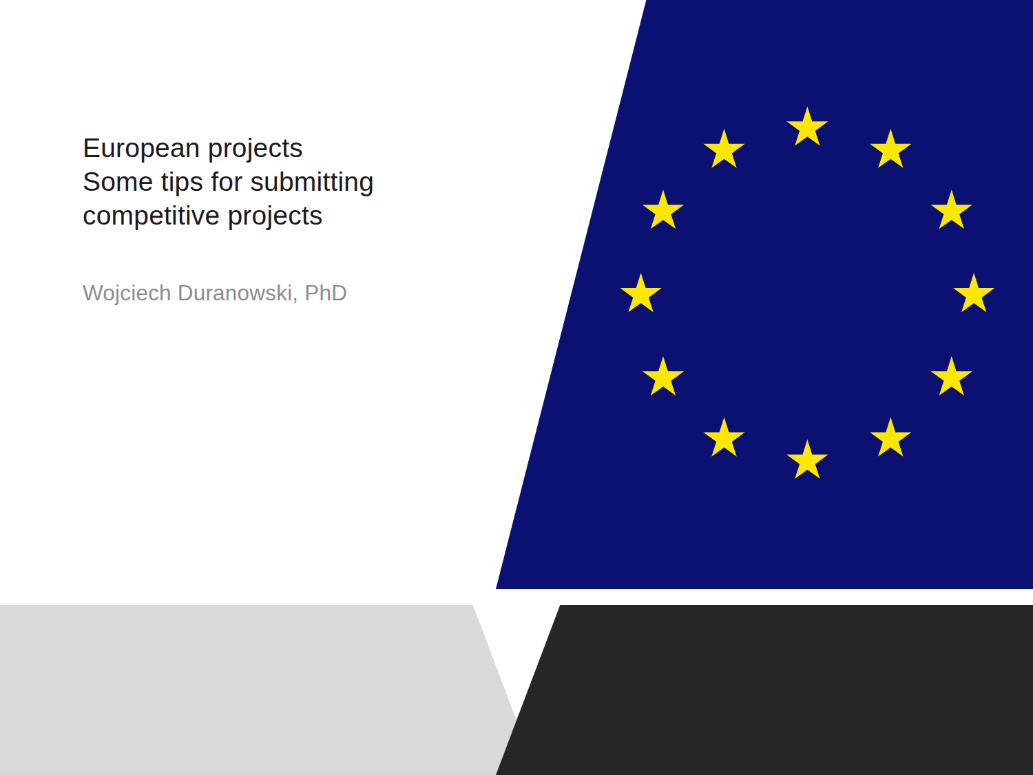European projects
Some tips for submitting competitive projects
Wojciech Duranowski, PhD